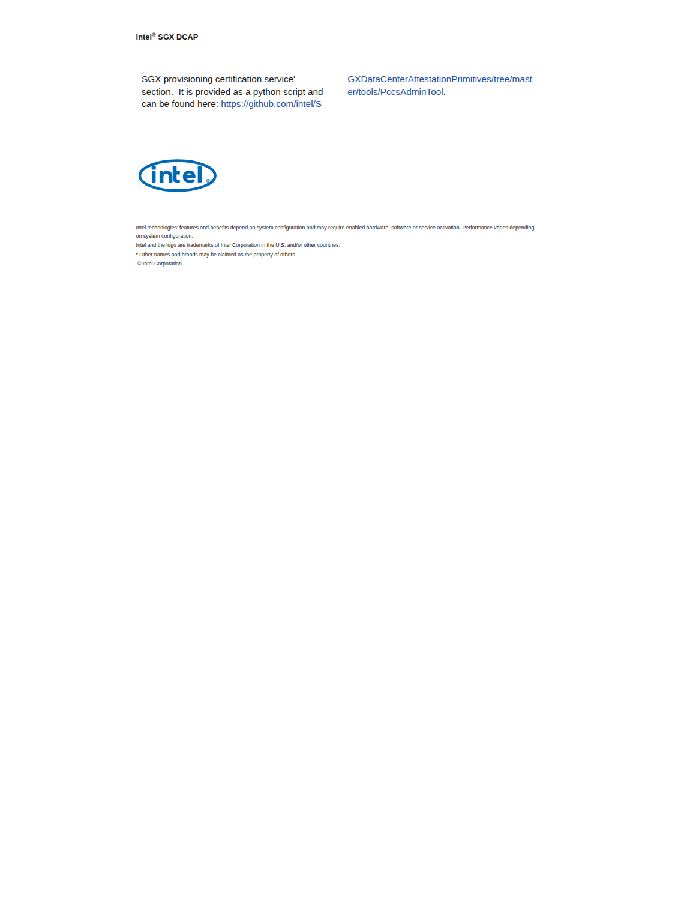Intel® SGX DCAP
SGX provisioning certification service' section. It is provided as a python script and can be found here: https://github.com/intel/SGXDataCenterAttestationPrimitives/tree/master/tools/PccsAdminTool.
R
Intel technologies' features and benefits depend on system configuration and may require enabled hardware, software or service activation. Performance varies depending on system configuration.
Intel and the logo are trademarks of Intel Corporation in the U.S. and/or other countries.
* Other names and brands may be claimed as the property of others.
© Intel Corporation.